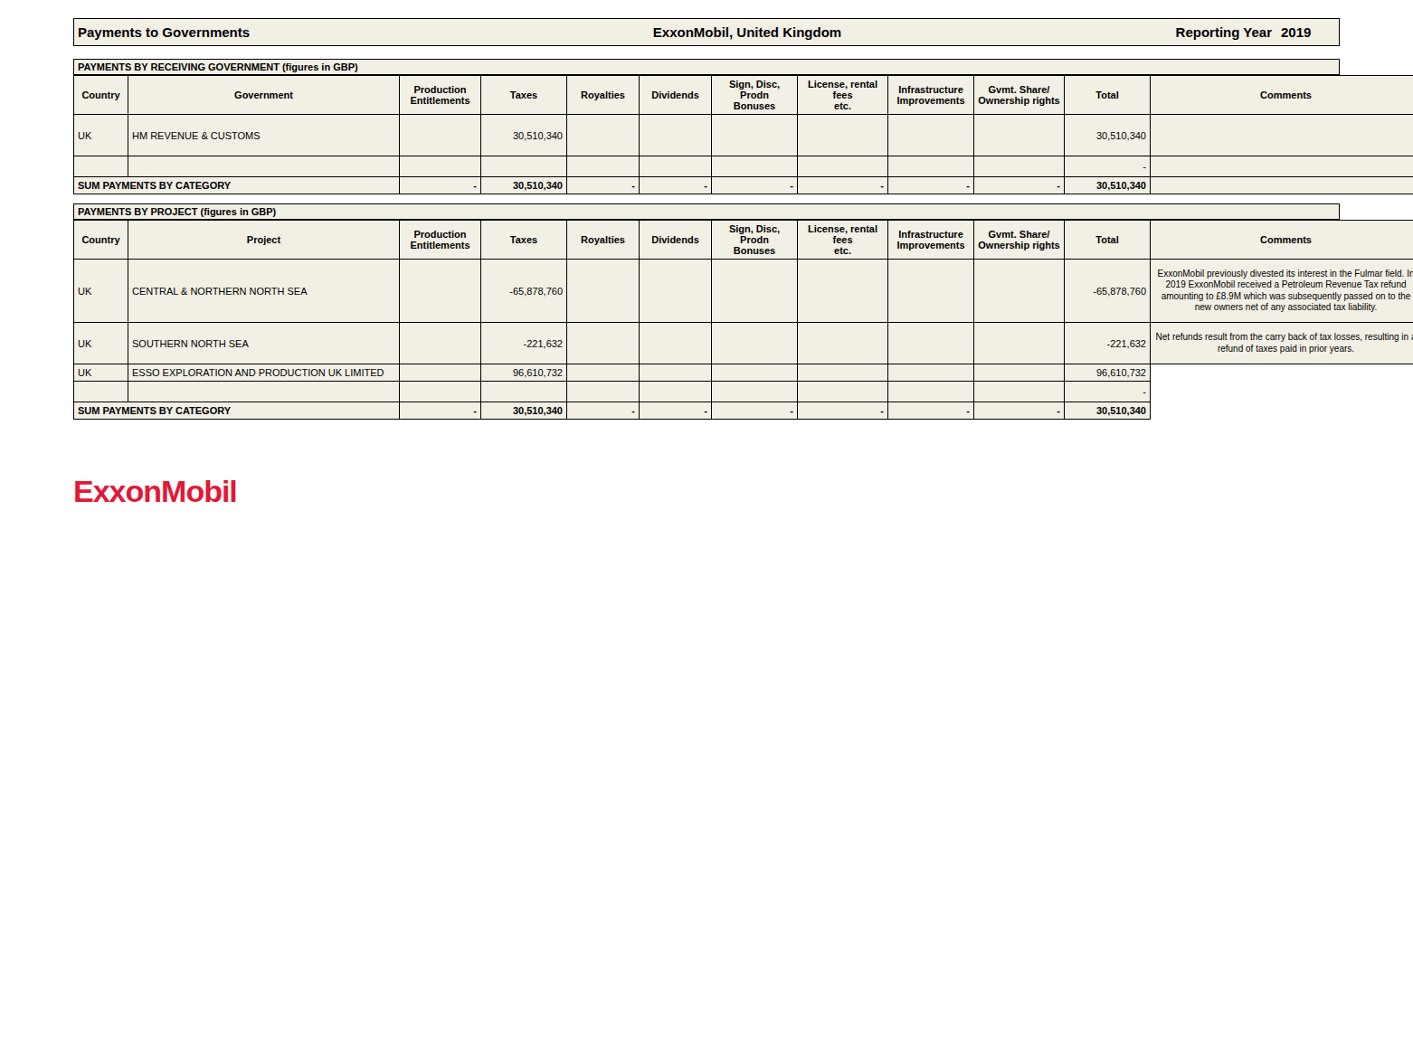Payments to Governments
ExxonMobil, United Kingdom
Reporting Year
2019
PAYMENTS BY RECEIVING GOVERNMENT (figures in GBP)
| Country | Government | Production Entitlements | Taxes | Royalties | Dividends | Sign, Disc, Prodn Bonuses | License, rental fees etc. | Infrastructure Improvements | Gvmt. Share/ Ownership rights | Total | Comments |
| --- | --- | --- | --- | --- | --- | --- | --- | --- | --- | --- | --- |
| UK | HM REVENUE & CUSTOMS | | 30,510,340 | | | | | | | 30,510,340 | |
| | | | | | | | | | | - | |
| SUM PAYMENTS BY CATEGORY | - | 30,510,340 | - | - | - | - | - | - | 30,510,340 | |
PAYMENTS BY PROJECT (figures in GBP)
| Country | Project | Production Entitlements | Taxes | Royalties | Dividends | Sign, Disc, Prodn Bonuses | License, rental fees etc. | Infrastructure Improvements | Gvmt. Share/ Ownership rights | Total | Comments |
| --- | --- | --- | --- | --- | --- | --- | --- | --- | --- | --- | --- |
| UK | CENTRAL & NORTHERN NORTH SEA | | -65,878,760 | | | | | | | -65,878,760 | ExxonMobil previously divested its interest in the Fulmar field. In 2019 ExxonMobil received a Petroleum Revenue Tax refund amounting to £8.9M which was subsequently passed on to the new owners net of any associated tax liability. |
| UK | SOUTHERN NORTH SEA | | -221,632 | | | | | | | -221,632 | Net refunds result from the carry back of tax losses, resulting in a refund of taxes paid in prior years. |
| UK | ESSO EXPLORATION AND PRODUCTION UK LIMITED | | 96,610,732 | | | | | | | 96,610,732 | |
| | | | | | | | | | | - | |
| SUM PAYMENTS BY CATEGORY | - | 30,510,340 | - | - | - | - | - | - | 30,510,340 | |
ExxonMobil